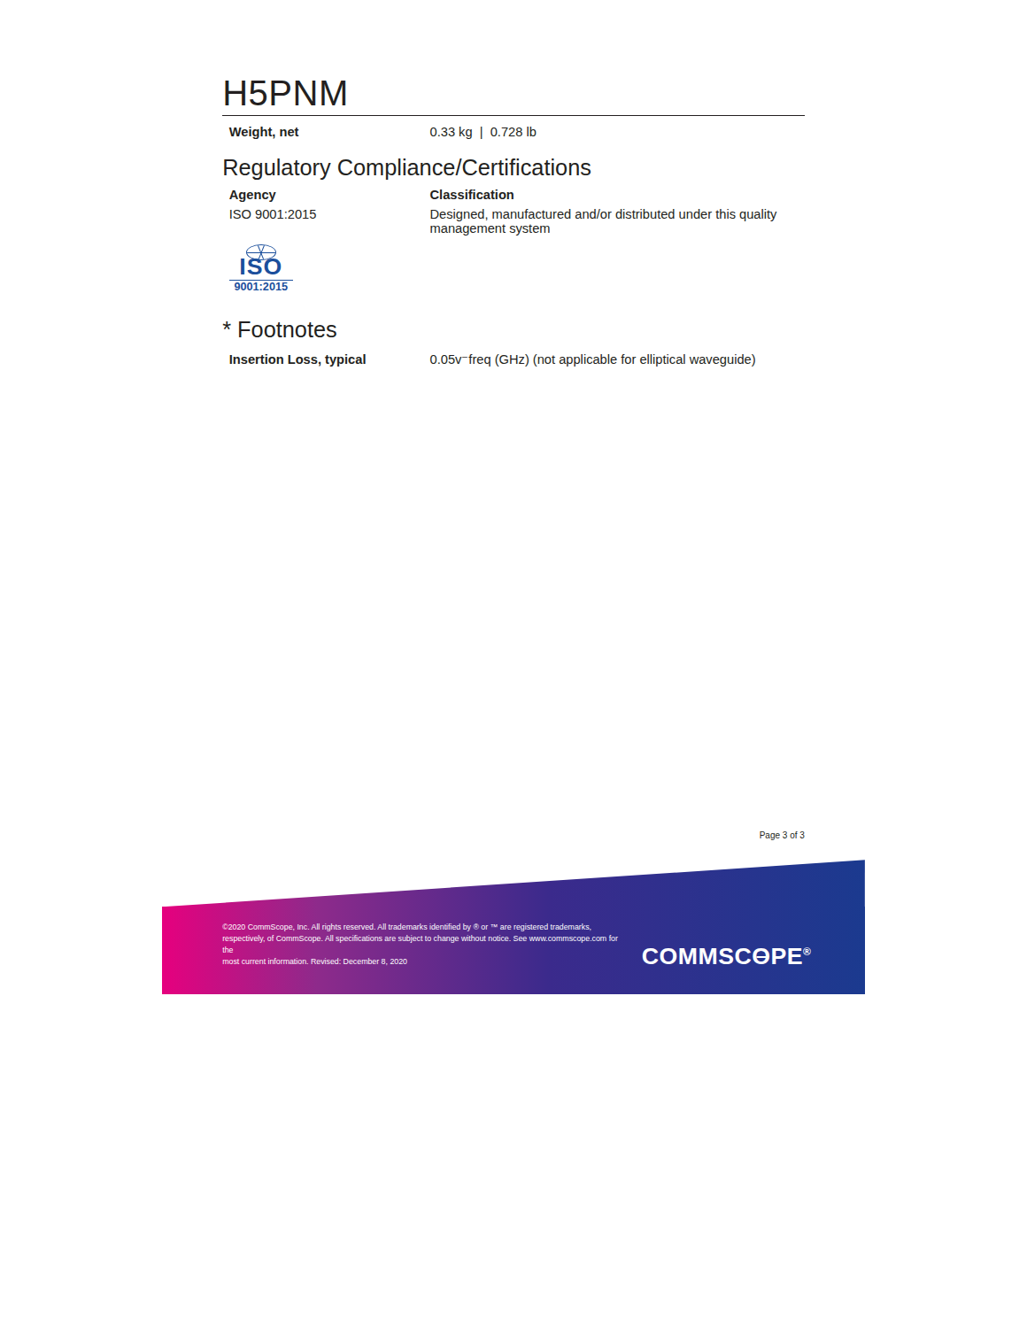H5PNM
Weight, net
0.33 kg | 0.728 lb
Regulatory Compliance/Certifications
| Agency | Classification |
| --- | --- |
| ISO 9001:2015 | Designed, manufactured and/or distributed under this quality management system |
ISO
9001:2015
* Footnotes
Insertion Loss, typical
0.05v⁻freq (GHz) (not applicable for elliptical waveguide)
Page 3 of 3
©2020 CommScope, Inc. All rights reserved. All trademarks identified by ® or ™ are registered trademarks,
respectively, of CommScope. All specifications are subject to change without notice. See www.commscope.com for the
most current information. Revised: December 8, 2020
COMMSCOPE®